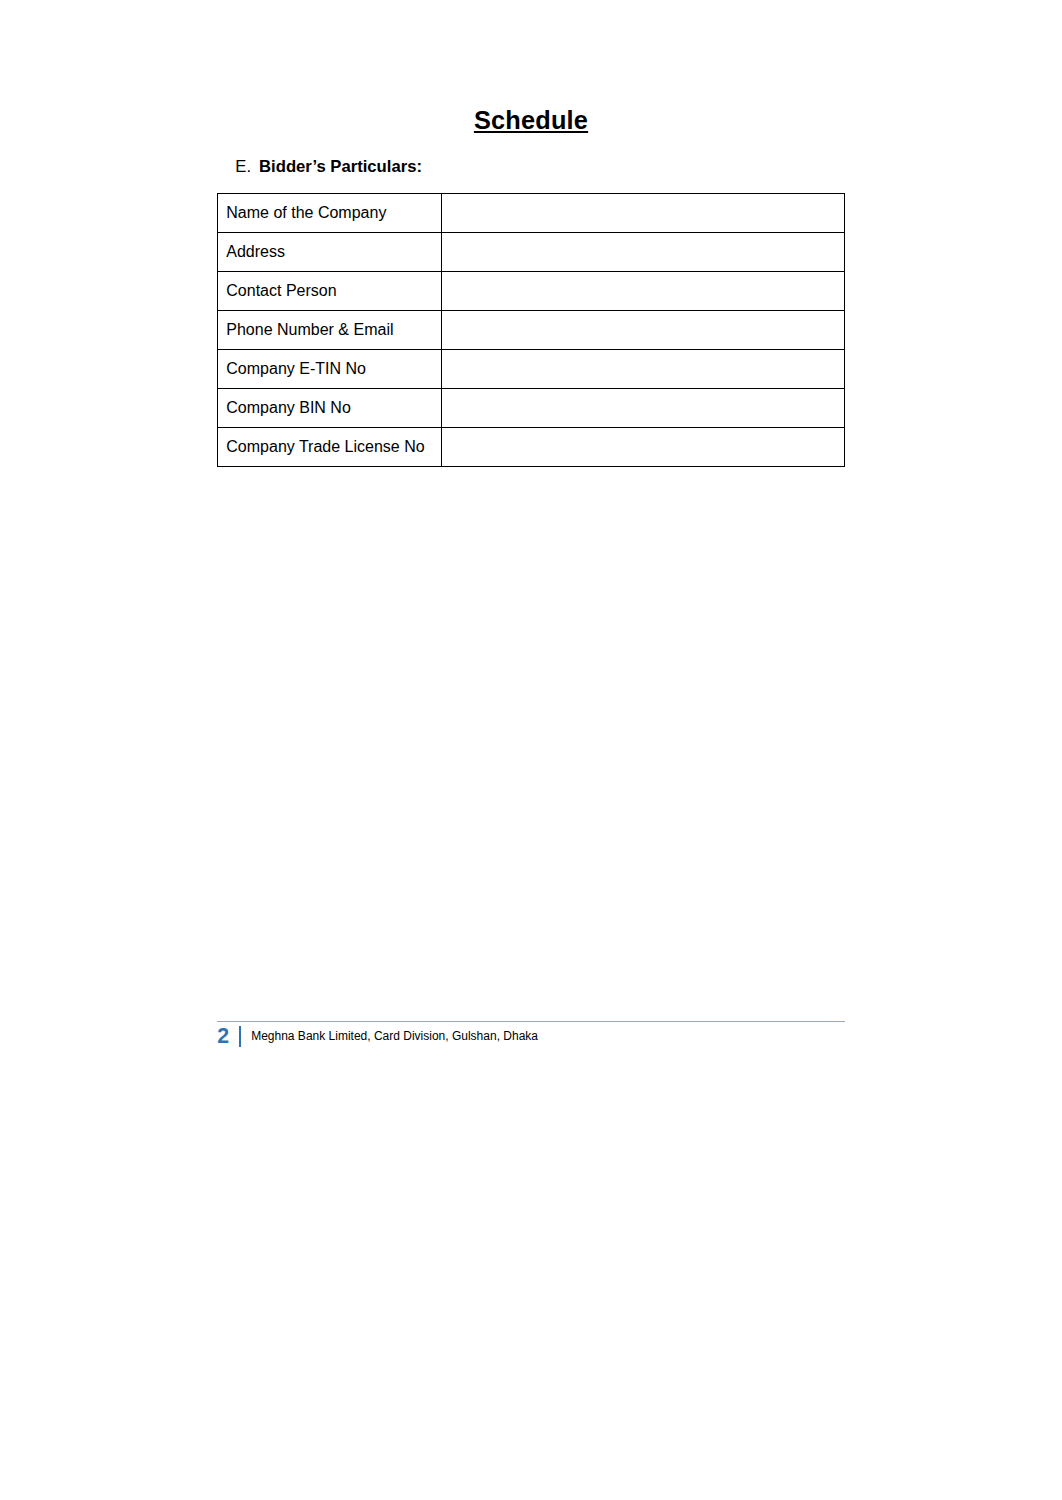Schedule
E. Bidder’s Particulars:
| Name of the Company | |
| Address | |
| Contact Person | |
| Phone Number & Email | |
| Company E-TIN No | |
| Company BIN No | |
| Company Trade License No | |
2 Meghna Bank Limited, Card Division, Gulshan, Dhaka